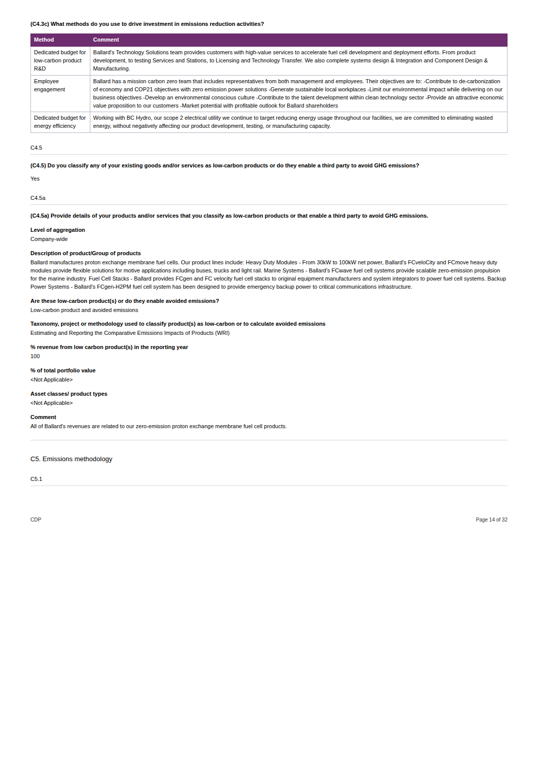(C4.3c) What methods do you use to drive investment in emissions reduction activities?
| Method | Comment |
| --- | --- |
| Dedicated budget for low-carbon product R&D | Ballard's Technology Solutions team provides customers with high-value services to accelerate fuel cell development and deployment efforts. From product development, to testing Services and Stations, to Licensing and Technology Transfer. We also complete systems design & Integration and Component Design & Manufacturing. |
| Employee engagement | Ballard has a mission carbon zero team that includes representatives from both management and employees. Their objectives are to: -Contribute to de-carbonization of economy and COP21 objectives with zero emission power solutions -Generate sustainable local workplaces -Limit our environmental impact while delivering on our business objectives -Develop an environmental conscious culture -Contribute to the talent development within clean technology sector -Provide an attractive economic value proposition to our customers -Market potential with profitable outlook for Ballard shareholders |
| Dedicated budget for energy efficiency | Working with BC Hydro, our scope 2 electrical utility we continue to target reducing energy usage throughout our facilities, we are committed to eliminating wasted energy, without negatively affecting our product development, testing, or manufacturing capacity. |
C4.5
(C4.5) Do you classify any of your existing goods and/or services as low-carbon products or do they enable a third party to avoid GHG emissions?
Yes
C4.5a
(C4.5a) Provide details of your products and/or services that you classify as low-carbon products or that enable a third party to avoid GHG emissions.
Level of aggregation
Company-wide
Description of product/Group of products
Ballard manufactures proton exchange membrane fuel cells. Our product lines include: Heavy Duty Modules - From 30kW to 100kW net power, Ballard's FCveloCity and FCmove heavy duty modules provide flexible solutions for motive applications including buses, trucks and light rail. Marine Systems - Ballard's FCwave fuel cell systems provide scalable zero-emission propulsion for the marine industry. Fuel Cell Stacks - Ballard provides FCgen and FC velocity fuel cell stacks to original equipment manufacturers and system integrators to power fuel cell systems. Backup Power Systems - Ballard's FCgen-H2PM fuel cell system has been designed to provide emergency backup power to critical communications infrastructure.
Are these low-carbon product(s) or do they enable avoided emissions?
Low-carbon product and avoided emissions
Taxonomy, project or methodology used to classify product(s) as low-carbon or to calculate avoided emissions
Estimating and Reporting the Comparative Emissions Impacts of Products (WRI)
% revenue from low carbon product(s) in the reporting year
100
% of total portfolio value
<Not Applicable>
Asset classes/ product types
<Not Applicable>
Comment
All of Ballard's revenues are related to our zero-emission proton exchange membrane fuel cell products.
C5. Emissions methodology
C5.1
CDP Page 14 of 32